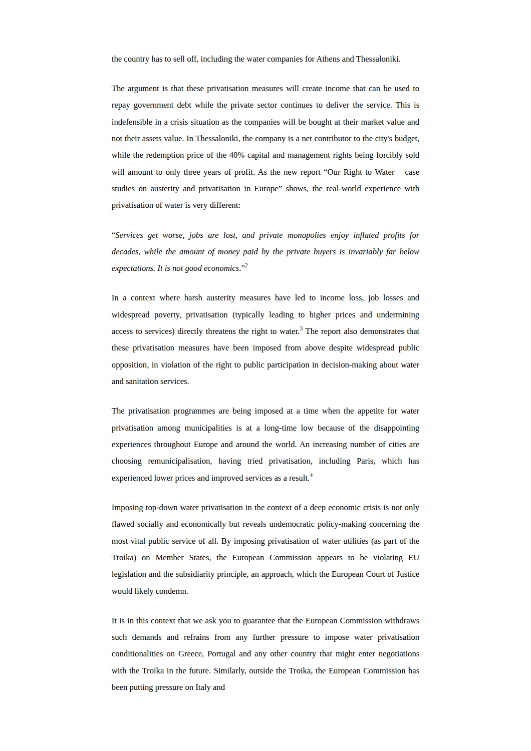the country has to sell off, including the water companies for Athens and Thessaloniki.
The argument is that these privatisation measures will create income that can be used to repay government debt while the private sector continues to deliver the service. This is indefensible in a crisis situation as the companies will be bought at their market value and not their assets value. In Thessaloniki, the company is a net contributor to the city's budget, while the redemption price of the 40% capital and management rights being forcibly sold will amount to only three years of profit. As the new report “Our Right to Water – case studies on austerity and privatisation in Europe” shows, the real-world experience with privatisation of water is very different:
“Services get worse, jobs are lost, and private monopolies enjoy inflated profits for decades, while the amount of money paid by the private buyers is invariably far below expectations. It is not good economics.”2
In a context where harsh austerity measures have led to income loss, job losses and widespread poverty, privatisation (typically leading to higher prices and undermining access to services) directly threatens the right to water.3 The report also demonstrates that these privatisation measures have been imposed from above despite widespread public opposition, in violation of the right to public participation in decision-making about water and sanitation services.
The privatisation programmes are being imposed at a time when the appetite for water privatisation among municipalities is at a long-time low because of the disappointing experiences throughout Europe and around the world. An increasing number of cities are choosing remunicipalisation, having tried privatisation, including Paris, which has experienced lower prices and improved services as a result.4
Imposing top-down water privatisation in the context of a deep economic crisis is not only flawed socially and economically but reveals undemocratic policy-making concerning the most vital public service of all. By imposing privatisation of water utilities (as part of the Troika) on Member States, the European Commission appears to be violating EU legislation and the subsidiarity principle, an approach, which the European Court of Justice would likely condemn.
It is in this context that we ask you to guarantee that the European Commission withdraws such demands and refrains from any further pressure to impose water privatisation conditionalities on Greece, Portugal and any other country that might enter negotiations with the Troika in the future. Similarly, outside the Troika, the European Commission has been putting pressure on Italy and